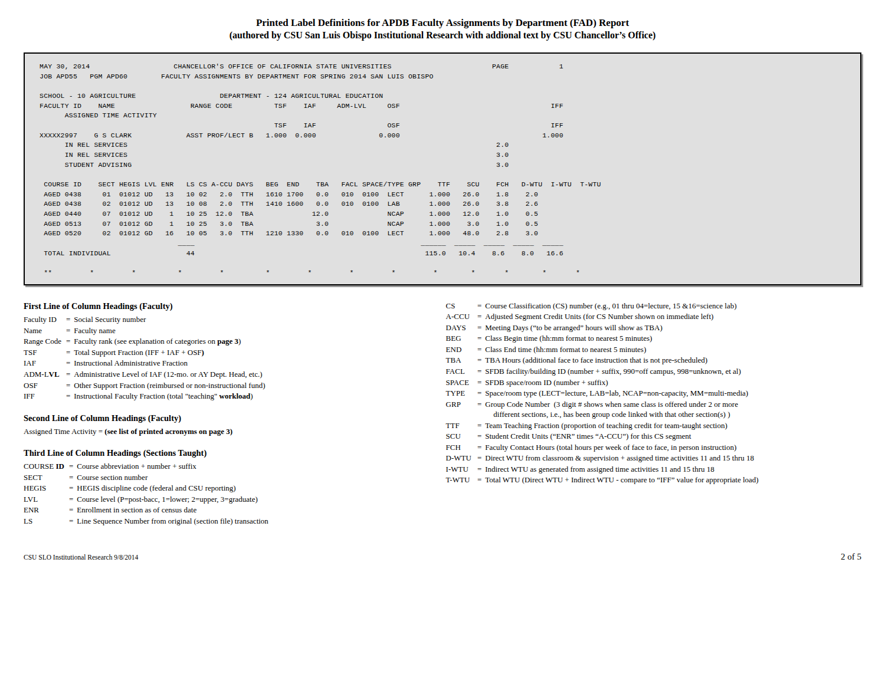Printed Label Definitions for APDB Faculty Assignments by Department (FAD) Report (authored by CSU San Luis Obispo Institutional Research with addional text by CSU Chancellor’s Office)
 MAY 30, 2014                    CHANCELLOR'S OFFICE OF CALIFORNIA STATE UNIVERSITIES                        PAGE            1
 JOB APD55   PGM APD60        FACULTY ASSIGNMENTS BY DEPARTMENT FOR SPRING 2014 SAN LUIS OBISPO

 SCHOOL - 10 AGRICULTURE                    DEPARTMENT - 124 AGRICULTURAL EDUCATION
 FACULTY ID    NAME                  RANGE CODE          TSF    IAF     ADM-LVL     OSF                                    IFF
       ASSIGNED TIME ACTIVITY
                                                         TSF    IAF                 OSF                                    IFF
 XXXXX2997    G S CLARK             ASST PROF/LECT B   1.000  0.000               0.000                                  1.000
       IN REL SERVICES                                                                                        2.0
       IN REL SERVICES                                                                                        3.0
       STUDENT ADVISING                                                                                       3.0

  COURSE ID    SECT HEGIS LVL ENR   LS CS A-CCU DAYS   BEG  END    TBA   FACL SPACE/TYPE GRP    TTF    SCU    FCH   D-WTU  I-WTU  T-WTU
  AGED 0438     01  01012 UD   13   10 02   2.0  TTH   1610 1700   0.0   010  0100  LECT      1.000   26.0    1.8    2.0
  AGED 0438     02  01012 UD   13   10 08   2.0  TTH   1410 1600   0.0   010  0100  LAB       1.000   26.0    3.8    2.6
  AGED 0440     07  01012 UD    1   10 25  12.0  TBA              12.0              NCAP      1.000   12.0    1.0    0.5
  AGED 0513     07  01012 GD    1   10 25   3.0  TBA               3.0              NCAP      1.000    3.0    1.0    0.5
  AGED 0520     02  01012 GD   16   10 05   3.0  TTH   1210 1330   0.0   010  0100  LECT      1.000   48.0    2.8    3.0
                                  ____                                                      ______  _____  _____  _____  _____
  TOTAL INDIVIDUAL                  44                                                       115.0   10.4    8.6    8.0   16.6

  **         *         *          *         *          *         *         *         *         *        *       *        *       *
First Line of Column Headings (Faculty)
| Faculty ID | = | Social Security number |
| Name | = | Faculty name |
| Range Code | = | Faculty rank (see explanation of categories on page 3 ) |
| TSF | = | Total Support Fraction (IFF + IAF + OSF ) |
| IAF | = | Instructional Administrative Fraction |
| ADM-L VL | = | Administrative Level of IAF (12-mo. or AY Dept. Head, etc.) |
| OSF | = | Other Support Fraction (reimbursed or non-instructional fund) |
| IFF | = | Instructional Faculty Fraction (total "teaching" workload ) |
Second Line of Column Headings (Faculty)
Assigned Time Activity = (see list of printed acronyms on page 3)
Third Line of Column Headings (Sections Taught)
| COURSE ID | = | Course abbreviation + number + suffix |
| SECT | = | Course section number |
| HEGIS | = | HEGIS discipline code (federal and CSU reporting) |
| LVL | = | Course level (P=post-bacc, 1=lower; 2=upper, 3=graduate) |
| ENR | = | Enrollment in section as of census date |
| LS | = | Line Sequence Number from original (section file) transaction |
| CS | = | Course Classification (CS) number (e.g., 01 thru 04=lecture, 15 &16=science lab) |
| A-CCU | = | Adjusted Segment Credit Units (for CS Number shown on immediate left) |
| DAYS | = | Meeting Days (“to be arranged” hours will show as TBA) |
| BEG | = | Class Begin time (hh:mm format to nearest 5 minutes) |
| END | = | Class End time (hh:mm format to nearest 5 minutes) |
| TBA | = | TBA Hours (additional face to face instruction that is not pre-scheduled) |
| FACL | = | SFDB facility/building ID (number + suffix, 990=off campus, 998=unknown, et al) |
| SPACE | = | SFDB space/room ID (number + suffix) |
| TYPE | = | Space/room type (LECT=lecture, LAB=lab, NCAP=non-capacity, MM=multi-media) |
| GRP | = | Group Code Number (3 digit # shows when same class is offered under 2 or more different sections, i.e., has been group code linked with that other section(s) ) |
| TTF | = | Team Teaching Fraction (proportion of teaching credit for team-taught section) |
| SCU | = | Student Credit Units (“ENR” times “A-CCU”) for this CS segment |
| FCH | = | Faculty Contact Hours (total hours per week of face to face, in person instruction) |
| D-WTU | = | Direct WTU from classroom & supervision + assigned time activities 11 and 15 thru 18 |
| I-WTU | = | Indirect WTU as generated from assigned time activities 11 and 15 thru 18 |
| T-WTU | = | Total WTU (Direct WTU + Indirect WTU - compare to “IFF” value for appropriate load) |
CSU SLO Institutional Research 9/8/2014
2 of 5